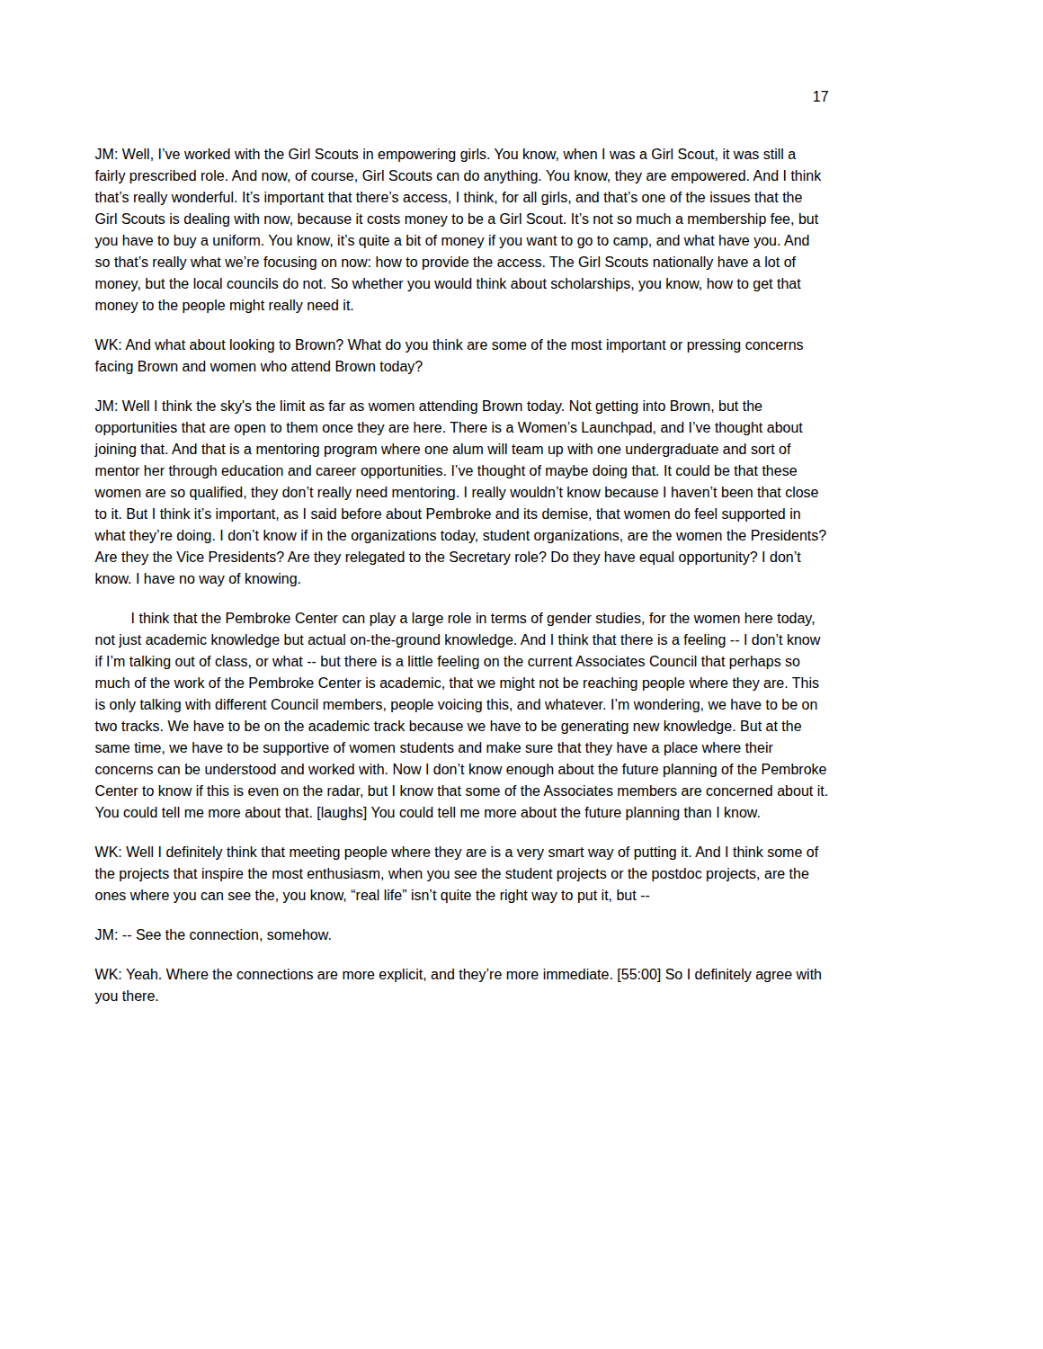17
JM: Well, I’ve worked with the Girl Scouts in empowering girls. You know, when I was a Girl Scout, it was still a fairly prescribed role. And now, of course, Girl Scouts can do anything. You know, they are empowered. And I think that’s really wonderful. It’s important that there’s access, I think, for all girls, and that’s one of the issues that the Girl Scouts is dealing with now, because it costs money to be a Girl Scout. It’s not so much a membership fee, but you have to buy a uniform. You know, it’s quite a bit of money if you want to go to camp, and what have you. And so that’s really what we’re focusing on now: how to provide the access. The Girl Scouts nationally have a lot of money, but the local councils do not. So whether you would think about scholarships, you know, how to get that money to the people might really need it.
WK: And what about looking to Brown? What do you think are some of the most important or pressing concerns facing Brown and women who attend Brown today?
JM: Well I think the sky's the limit as far as women attending Brown today. Not getting into Brown, but the opportunities that are open to them once they are here. There is a Women’s Launchpad, and I’ve thought about joining that. And that is a mentoring program where one alum will team up with one undergraduate and sort of mentor her through education and career opportunities. I’ve thought of maybe doing that. It could be that these women are so qualified, they don’t really need mentoring. I really wouldn’t know because I haven’t been that close to it. But I think it’s important, as I said before about Pembroke and its demise, that women do feel supported in what they’re doing. I don’t know if in the organizations today, student organizations, are the women the Presidents? Are they the Vice Presidents? Are they relegated to the Secretary role? Do they have equal opportunity? I don’t know. I have no way of knowing.
I think that the Pembroke Center can play a large role in terms of gender studies, for the women here today, not just academic knowledge but actual on-the-ground knowledge. And I think that there is a feeling -- I don’t know if I’m talking out of class, or what -- but there is a little feeling on the current Associates Council that perhaps so much of the work of the Pembroke Center is academic, that we might not be reaching people where they are. This is only talking with different Council members, people voicing this, and whatever. I’m wondering, we have to be on two tracks. We have to be on the academic track because we have to be generating new knowledge. But at the same time, we have to be supportive of women students and make sure that they have a place where their concerns can be understood and worked with. Now I don’t know enough about the future planning of the Pembroke Center to know if this is even on the radar, but I know that some of the Associates members are concerned about it. You could tell me more about that. [laughs] You could tell me more about the future planning than I know.
WK: Well I definitely think that meeting people where they are is a very smart way of putting it. And I think some of the projects that inspire the most enthusiasm, when you see the student projects or the postdoc projects, are the ones where you can see the, you know, “real life” isn’t quite the right way to put it, but --
JM: -- See the connection, somehow.
WK: Yeah. Where the connections are more explicit, and they’re more immediate. [55:00] So I definitely agree with you there.